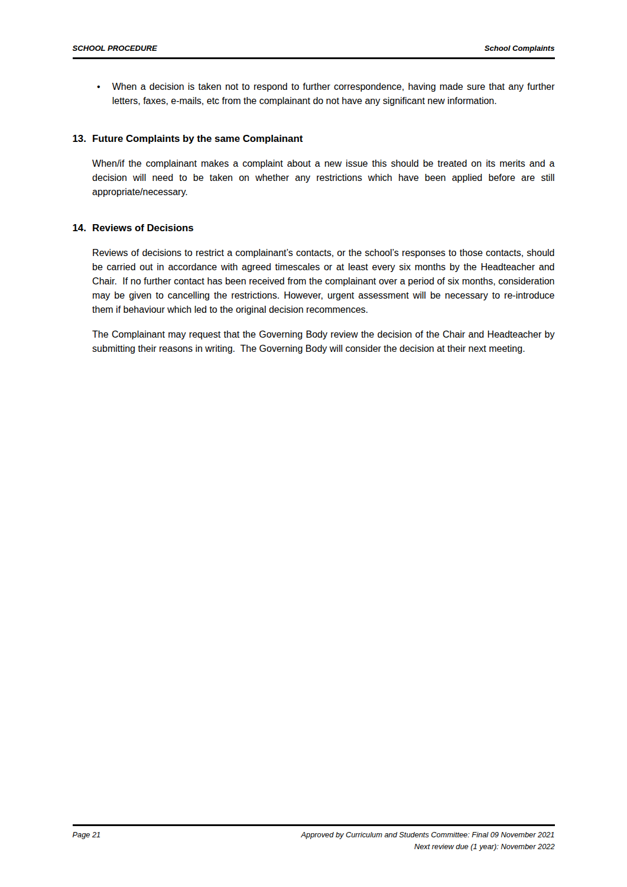SCHOOL PROCEDURE School Complaints
When a decision is taken not to respond to further correspondence, having made sure that any further letters, faxes, e-mails, etc from the complainant do not have any significant new information.
13. Future Complaints by the same Complainant
When/if the complainant makes a complaint about a new issue this should be treated on its merits and a decision will need to be taken on whether any restrictions which have been applied before are still appropriate/necessary.
14. Reviews of Decisions
Reviews of decisions to restrict a complainant’s contacts, or the school’s responses to those contacts, should be carried out in accordance with agreed timescales or at least every six months by the Headteacher and Chair. If no further contact has been received from the complainant over a period of six months, consideration may be given to cancelling the restrictions. However, urgent assessment will be necessary to re-introduce them if behaviour which led to the original decision recommences.
The Complainant may request that the Governing Body review the decision of the Chair and Headteacher by submitting their reasons in writing. The Governing Body will consider the decision at their next meeting.
Page 21 Approved by Curriculum and Students Committee: Final 09 November 2021
Next review due (1 year): November 2022